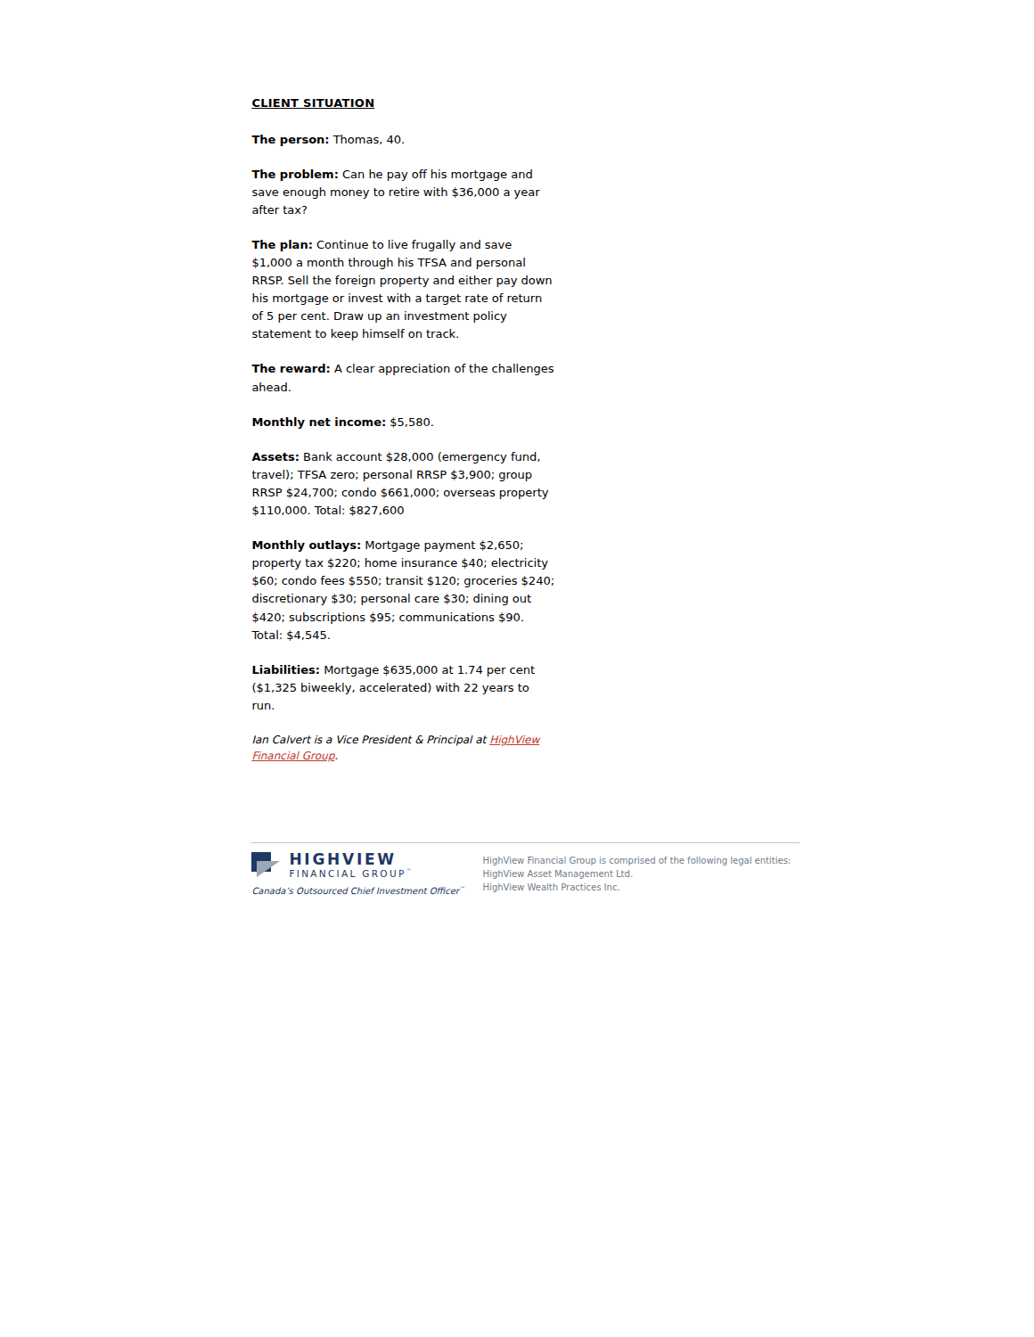CLIENT SITUATION
The person: Thomas, 40.
The problem: Can he pay off his mortgage and save enough money to retire with $36,000 a year after tax?
The plan: Continue to live frugally and save $1,000 a month through his TFSA and personal RRSP. Sell the foreign property and either pay down his mortgage or invest with a target rate of return of 5 per cent. Draw up an investment policy statement to keep himself on track.
The reward: A clear appreciation of the challenges ahead.
Monthly net income: $5,580.
Assets: Bank account $28,000 (emergency fund, travel); TFSA zero; personal RRSP $3,900; group RRSP $24,700; condo $661,000; overseas property $110,000. Total: $827,600
Monthly outlays: Mortgage payment $2,650; property tax $220; home insurance $40; electricity $60; condo fees $550; transit $120; groceries $240; discretionary $30; personal care $30; dining out $420; subscriptions $95; communications $90. Total: $4,545.
Liabilities: Mortgage $635,000 at 1.74 per cent ($1,325 biweekly, accelerated) with 22 years to run.
Ian Calvert is a Vice President & Principal at HighView Financial Group.
HIGHVIEW
FINANCIAL GROUP™
Canada’s Outsourced Chief Investment Officer™
HighView Financial Group is comprised of the following legal entities:
HighView Asset Management Ltd.
HighView Wealth Practices Inc.